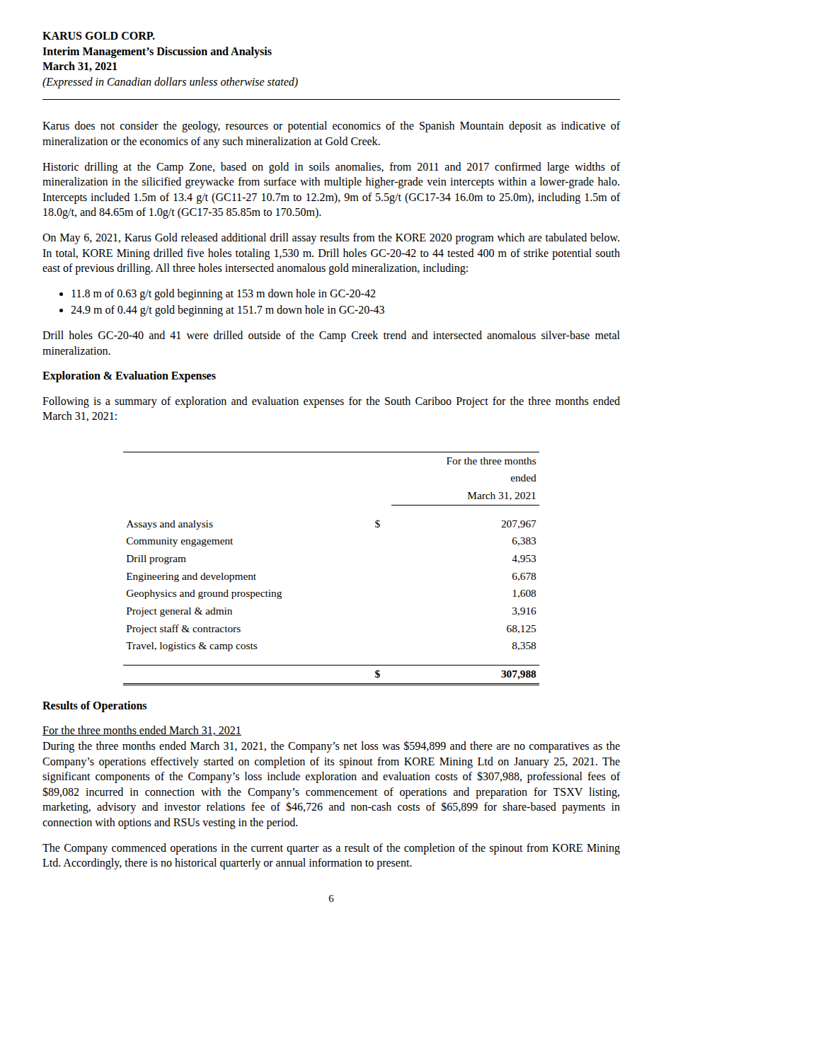KARUS GOLD CORP.
Interim Management’s Discussion and Analysis
March 31, 2021
(Expressed in Canadian dollars unless otherwise stated)
Karus does not consider the geology, resources or potential economics of the Spanish Mountain deposit as indicative of mineralization or the economics of any such mineralization at Gold Creek.
Historic drilling at the Camp Zone, based on gold in soils anomalies, from 2011 and 2017 confirmed large widths of mineralization in the silicified greywacke from surface with multiple higher-grade vein intercepts within a lower-grade halo. Intercepts included 1.5m of 13.4 g/t (GC11-27 10.7m to 12.2m), 9m of 5.5g/t (GC17-34 16.0m to 25.0m), including 1.5m of 18.0g/t, and 84.65m of 1.0g/t (GC17-35 85.85m to 170.50m).
On May 6, 2021, Karus Gold released additional drill assay results from the KORE 2020 program which are tabulated below. In total, KORE Mining drilled five holes totaling 1,530 m. Drill holes GC-20-42 to 44 tested 400 m of strike potential south east of previous drilling. All three holes intersected anomalous gold mineralization, including:
11.8 m of 0.63 g/t gold beginning at 153 m down hole in GC-20-42
24.9 m of 0.44 g/t gold beginning at 151.7 m down hole in GC-20-43
Drill holes GC-20-40 and 41 were drilled outside of the Camp Creek trend and intersected anomalous silver-base metal mineralization.
Exploration & Evaluation Expenses
Following is a summary of exploration and evaluation expenses for the South Cariboo Project for the three months ended March 31, 2021:
| | | For the three months |
| | | ended |
| | | March 31, 2021 |
| Assays and analysis | $ | 207,967 |
| Community engagement | | 6,383 |
| Drill program | | 4,953 |
| Engineering and development | | 6,678 |
| Geophysics and ground prospecting | | 1,608 |
| Project general & admin | | 3,916 |
| Project staff & contractors | | 68,125 |
| Travel, logistics & camp costs | | 8,358 |
| | $ | 307,988 |
Results of Operations
For the three months ended March 31, 2021
During the three months ended March 31, 2021, the Company’s net loss was $594,899 and there are no comparatives as the Company’s operations effectively started on completion of its spinout from KORE Mining Ltd on January 25, 2021. The significant components of the Company’s loss include exploration and evaluation costs of $307,988, professional fees of $89,082 incurred in connection with the Company’s commencement of operations and preparation for TSXV listing, marketing, advisory and investor relations fee of $46,726 and non-cash costs of $65,899 for share-based payments in connection with options and RSUs vesting in the period.
The Company commenced operations in the current quarter as a result of the completion of the spinout from KORE Mining Ltd. Accordingly, there is no historical quarterly or annual information to present.
6